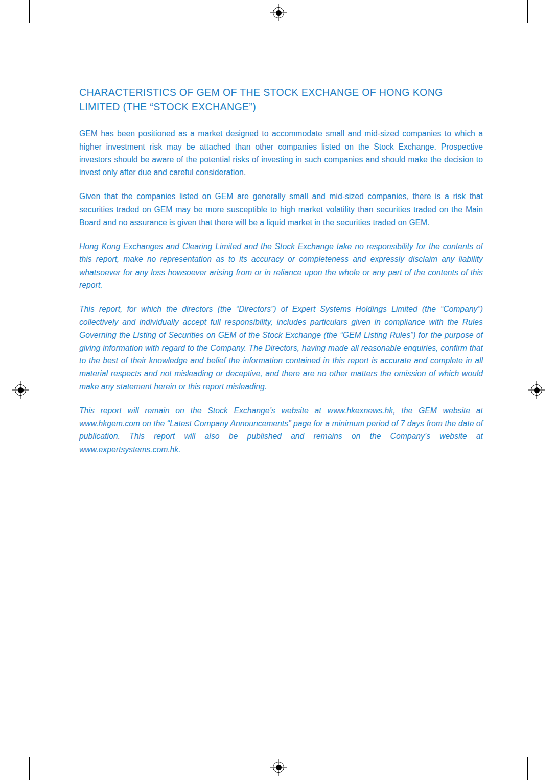Characteristics of GEM of The Stock Exchange of Hong Kong Limited (the “Stock Exchange”)
GEM has been positioned as a market designed to accommodate small and mid-sized companies to which a higher investment risk may be attached than other companies listed on the Stock Exchange. Prospective investors should be aware of the potential risks of investing in such companies and should make the decision to invest only after due and careful consideration.
Given that the companies listed on GEM are generally small and mid-sized companies, there is a risk that securities traded on GEM may be more susceptible to high market volatility than securities traded on the Main Board and no assurance is given that there will be a liquid market in the securities traded on GEM.
Hong Kong Exchanges and Clearing Limited and the Stock Exchange take no responsibility for the contents of this report, make no representation as to its accuracy or completeness and expressly disclaim any liability whatsoever for any loss howsoever arising from or in reliance upon the whole or any part of the contents of this report.
This report, for which the directors (the “Directors”) of Expert Systems Holdings Limited (the “Company”) collectively and individually accept full responsibility, includes particulars given in compliance with the Rules Governing the Listing of Securities on GEM of the Stock Exchange (the “GEM Listing Rules”) for the purpose of giving information with regard to the Company. The Directors, having made all reasonable enquiries, confirm that to the best of their knowledge and belief the information contained in this report is accurate and complete in all material respects and not misleading or deceptive, and there are no other matters the omission of which would make any statement herein or this report misleading.
This report will remain on the Stock Exchange’s website at www.hkexnews.hk, the GEM website at www.hkgem.com on the “Latest Company Announcements” page for a minimum period of 7 days from the date of publication. This report will also be published and remains on the Company’s website at www.expertsystems.com.hk.